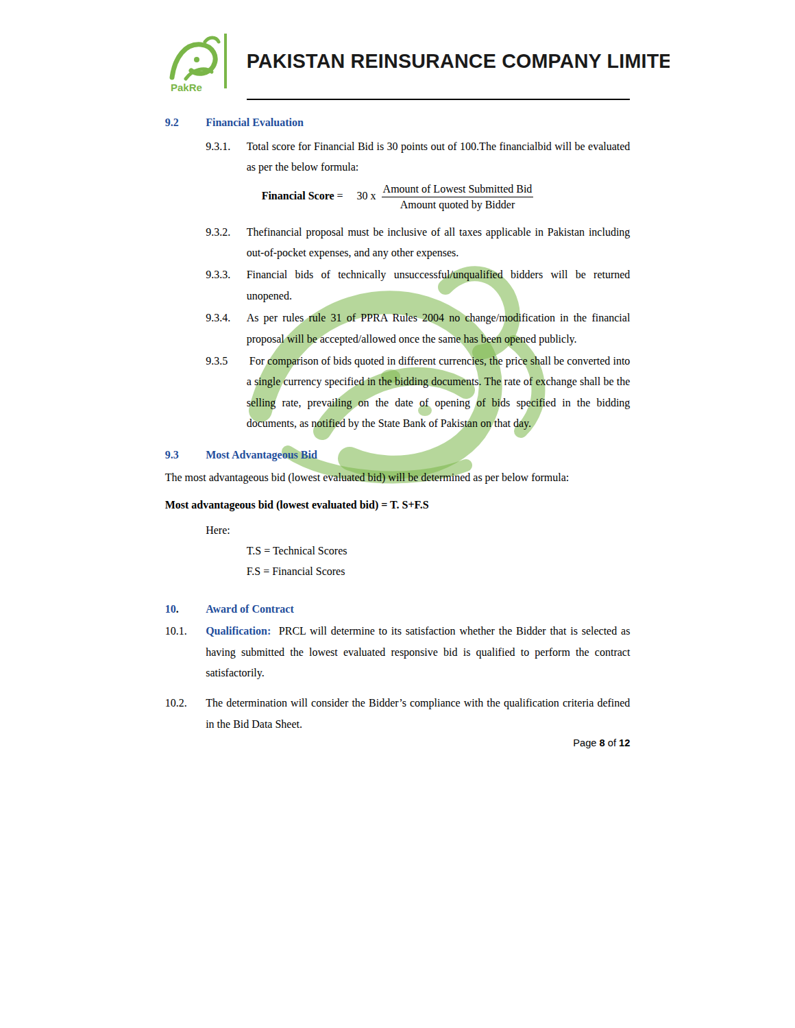PakRe
PAKISTAN REINSURANCE COMPANY LIMITED
9.2
Financial Evaluation
9.3.1.
Total score for Financial Bid is 30 points out of 100.The financialbid will be evaluated as per the below formula:
Financial Score = 30 x Amount of Lowest Submitted Bid Amount quoted by Bidder
9.3.2.
Thefinancial proposal must be inclusive of all taxes applicable in Pakistan including out-of-pocket expenses, and any other expenses.
9.3.3.
Financial bids of technically unsuccessful/unqualified bidders will be returned unopened.
9.3.4.
As per rules rule 31 of PPRA Rules 2004 no change/modification in the financial proposal will be accepted/allowed once the same has been opened publicly.
9.3.5
For comparison of bids quoted in different currencies, the price shall be converted into a single currency specified in the bidding documents. The rate of exchange shall be the selling rate, prevailing on the date of opening of bids specified in the bidding documents, as notified by the State Bank of Pakistan on that day.
9.3
Most Advantageous Bid
The most advantageous bid (lowest evaluated bid) will be determined as per below formula:
Most advantageous bid (lowest evaluated bid) = T. S+F.S
Here:
T.S = Technical Scores
F.S = Financial Scores
10.
Award of Contract
10.1.
Qualification: PRCL will determine to its satisfaction whether the Bidder that is selected as having submitted the lowest evaluated responsive bid is qualified to perform the contract satisfactorily.
10.2.
The determination will consider the Bidder’s compliance with the qualification criteria defined in the Bid Data Sheet.
Page 8 of 12